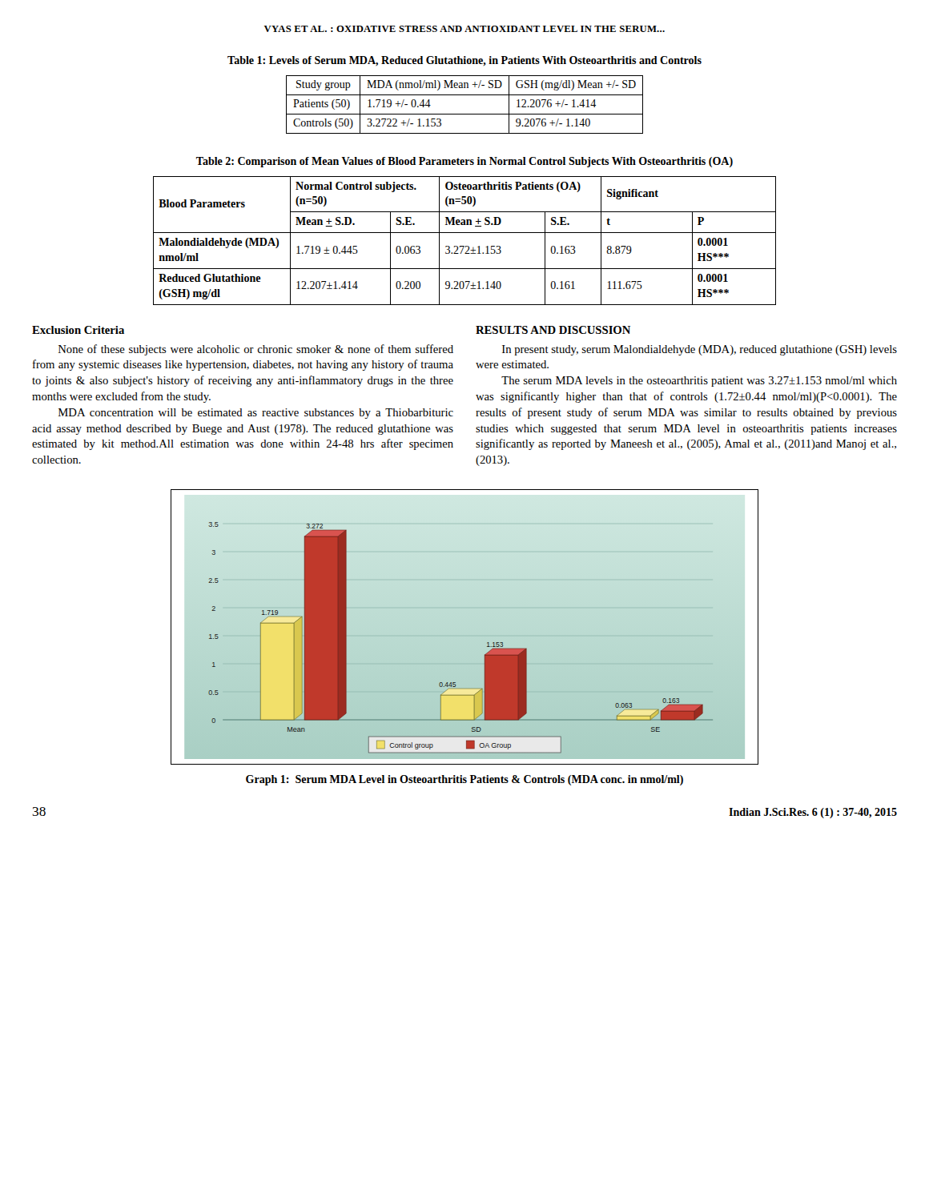VYAS ET AL. : OXIDATIVE STRESS AND ANTIOXIDANT LEVEL IN THE SERUM...
Table 1: Levels of Serum MDA, Reduced Glutathione, in Patients With Osteoarthritis and Controls
| Study group | MDA (nmol/ml) Mean +/- SD | GSH (mg/dl) Mean +/- SD |
| Patients (50) | 1.719 +/- 0.44 | 12.2076 +/- 1.414 |
| Controls (50) | 3.2722 +/- 1.153 | 9.2076 +/- 1.140 |
Table 2: Comparison of Mean Values of Blood Parameters in Normal Control Subjects With Osteoarthritis (OA)
| Blood Parameters | Normal Control subjects. (n=50) | Osteoarthritis Patients (OA) (n=50) | Significant |
| --- | --- | --- | --- |
| Mean + S.D. | S.E. | Mean + S.D | S.E. | t | P |
| Malondialdehyde (MDA) nmol/ml | 1.719 ± 0.445 | 0.063 | 3.272±1.153 | 0.163 | 8.879 | 0.0001 HS*** |
| Reduced Glutathione (GSH) mg/dl | 12.207±1.414 | 0.200 | 9.207±1.140 | 0.161 | 111.675 | 0.0001 HS*** |
Exclusion Criteria
None of these subjects were alcoholic or chronic smoker & none of them suffered from any systemic diseases like hypertension, diabetes, not having any history of trauma to joints & also subject's history of receiving any anti-inflammatory drugs in the three months were excluded from the study.
MDA concentration will be estimated as reactive substances by a Thiobarbituric acid assay method described by Buege and Aust (1978). The reduced glutathione was estimated by kit method.All estimation was done within 24-48 hrs after specimen collection.
RESULTS AND DISCUSSION
In present study, serum Malondialdehyde (MDA), reduced glutathione (GSH) levels were estimated.
The serum MDA levels in the osteoarthritis patient was 3.27±1.153 nmol/ml which was significantly higher than that of controls (1.72±0.44 nmol/ml)(P<0.0001). The results of present study of serum MDA was similar to results obtained by previous studies which suggested that serum MDA level in osteoarthritis patients increases significantly as reported by Maneesh et al., (2005), Amal et al., (2011)and Manoj et al., (2013).
3.5 3 2.5 2 1.5 1 0.5 0 1.719 3.272 0.445 1.153 0.063 0.163 Mean SD SE Control group OA Group
Graph 1: Serum MDA Level in Osteoarthritis Patients & Controls (MDA conc. in nmol/ml)
38
Indian J.Sci.Res. 6 (1) : 37-40, 2015